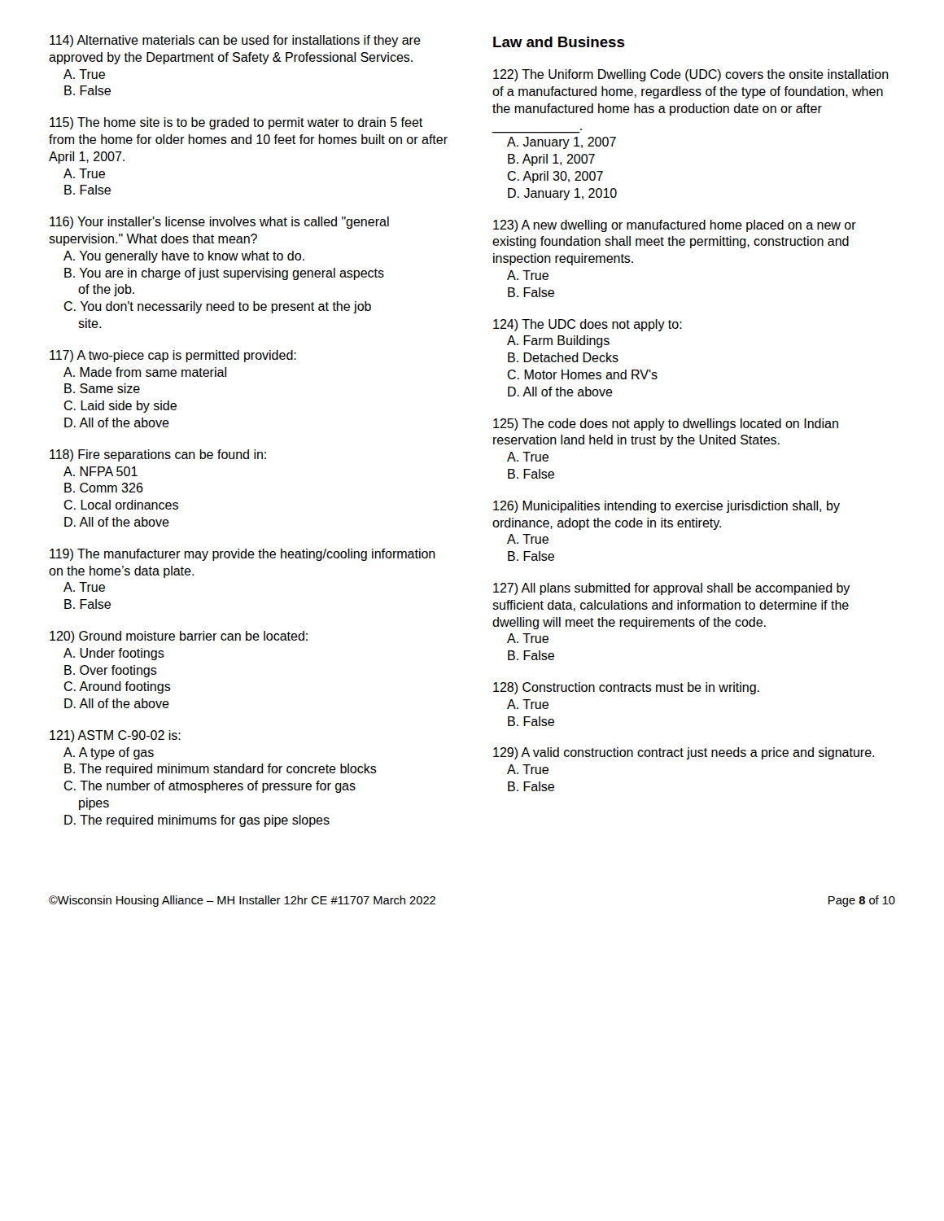114) Alternative materials can be used for installations if they are approved by the Department of Safety & Professional Services.
A. True
B. False
115) The home site is to be graded to permit water to drain 5 feet from the home for older homes and 10 feet for homes built on or after April 1, 2007.
A. True
B. False
116) Your installer's license involves what is called "general supervision." What does that mean?
A. You generally have to know what to do.
B. You are in charge of just supervising general aspectsof the job.
C. You don't necessarily need to be present at the jobsite.
117) A two-piece cap is permitted provided:
A. Made from same material
B. Same size
C. Laid side by side
D. All of the above
118) Fire separations can be found in:
A. NFPA 501
B. Comm 326
C. Local ordinances
D. All of the above
119) The manufacturer may provide the heating/cooling information on the home’s data plate.
A. True
B. False
120) Ground moisture barrier can be located:
A. Under footings
B. Over footings
C. Around footings
D. All of the above
121) ASTM C-90-02 is:
A. A type of gas
B. The required minimum standard for concrete blocks
C. The number of atmospheres of pressure for gaspipes
D. The required minimums for gas pipe slopes
Law and Business
122) The Uniform Dwelling Code (UDC) covers the onsite installation of a manufactured home, regardless of the type of foundation, when the manufactured home has a production date on or after ____________.
A. January 1, 2007
B. April 1, 2007
C. April 30, 2007
D. January 1, 2010
123) A new dwelling or manufactured home placed on a new or existing foundation shall meet the permitting, construction and inspection requirements.
A. True
B. False
124) The UDC does not apply to:
A. Farm Buildings
B. Detached Decks
C. Motor Homes and RV's
D. All of the above
125) The code does not apply to dwellings located on Indian reservation land held in trust by the United States.
A. True
B. False
126) Municipalities intending to exercise jurisdiction shall, by ordinance, adopt the code in its entirety.
A. True
B. False
127) All plans submitted for approval shall be accompanied by sufficient data, calculations and information to determine if the dwelling will meet the requirements of the code.
A. True
B. False
128) Construction contracts must be in writing.
A. True
B. False
129) A valid construction contract just needs a price and signature.
A. True
B. False
©Wisconsin Housing Alliance – MH Installer 12hr CE #11707 March 2022 Page 8 of 10